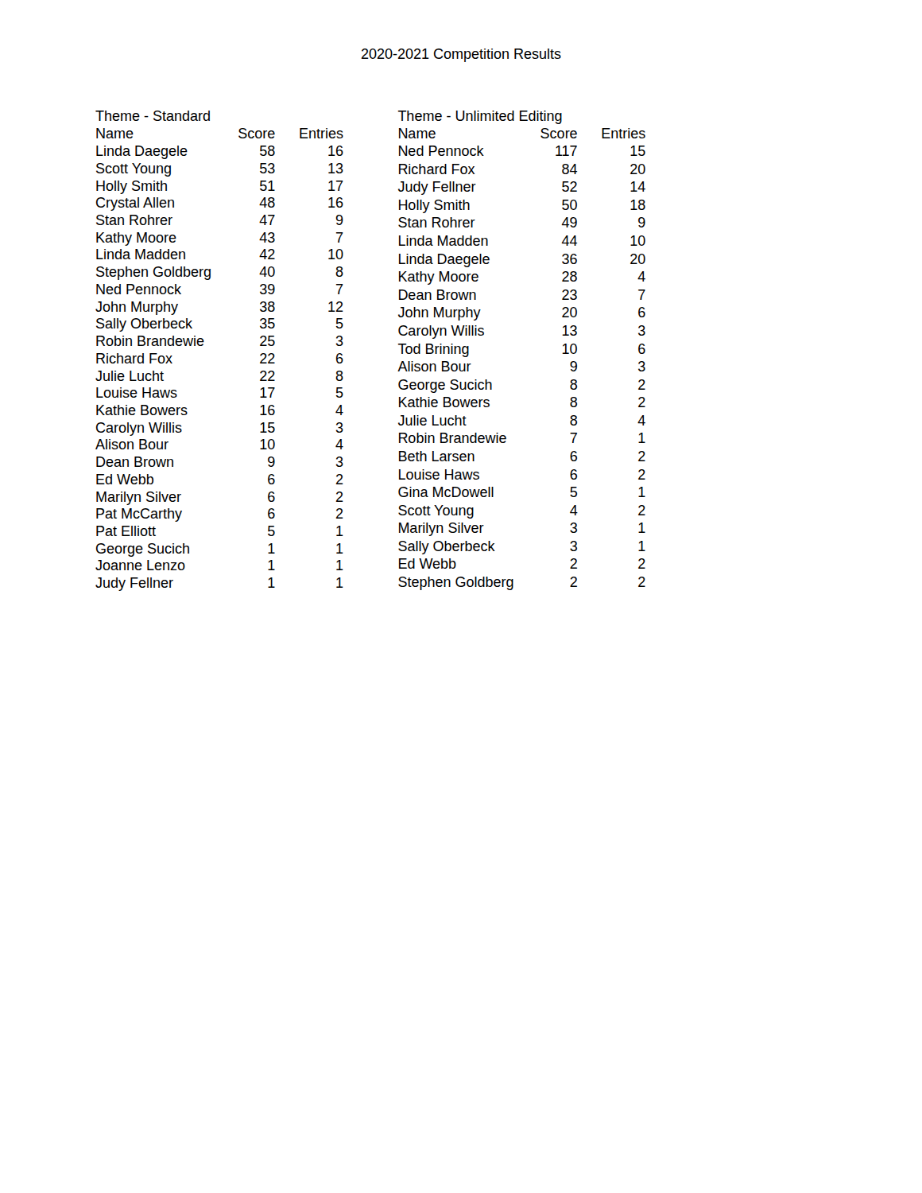2020-2021 Competition Results
Theme - Standard
| Name | Score | Entries |
| --- | --- | --- |
| Linda Daegele | 58 | 16 |
| Scott Young | 53 | 13 |
| Holly Smith | 51 | 17 |
| Crystal Allen | 48 | 16 |
| Stan Rohrer | 47 | 9 |
| Kathy Moore | 43 | 7 |
| Linda Madden | 42 | 10 |
| Stephen Goldberg | 40 | 8 |
| Ned Pennock | 39 | 7 |
| John Murphy | 38 | 12 |
| Sally Oberbeck | 35 | 5 |
| Robin Brandewie | 25 | 3 |
| Richard Fox | 22 | 6 |
| Julie Lucht | 22 | 8 |
| Louise Haws | 17 | 5 |
| Kathie Bowers | 16 | 4 |
| Carolyn Willis | 15 | 3 |
| Alison Bour | 10 | 4 |
| Dean Brown | 9 | 3 |
| Ed Webb | 6 | 2 |
| Marilyn Silver | 6 | 2 |
| Pat McCarthy | 6 | 2 |
| Pat Elliott | 5 | 1 |
| George Sucich | 1 | 1 |
| Joanne Lenzo | 1 | 1 |
| Judy Fellner | 1 | 1 |
Theme - Unlimited Editing
| Name | Score | Entries |
| --- | --- | --- |
| Ned Pennock | 117 | 15 |
| Richard Fox | 84 | 20 |
| Judy Fellner | 52 | 14 |
| Holly Smith | 50 | 18 |
| Stan Rohrer | 49 | 9 |
| Linda Madden | 44 | 10 |
| Linda Daegele | 36 | 20 |
| Kathy Moore | 28 | 4 |
| Dean Brown | 23 | 7 |
| John Murphy | 20 | 6 |
| Carolyn Willis | 13 | 3 |
| Tod Brining | 10 | 6 |
| Alison Bour | 9 | 3 |
| George Sucich | 8 | 2 |
| Kathie Bowers | 8 | 2 |
| Julie Lucht | 8 | 4 |
| Robin Brandewie | 7 | 1 |
| Beth Larsen | 6 | 2 |
| Louise Haws | 6 | 2 |
| Gina McDowell | 5 | 1 |
| Scott Young | 4 | 2 |
| Marilyn Silver | 3 | 1 |
| Sally Oberbeck | 3 | 1 |
| Ed Webb | 2 | 2 |
| Stephen Goldberg | 2 | 2 |